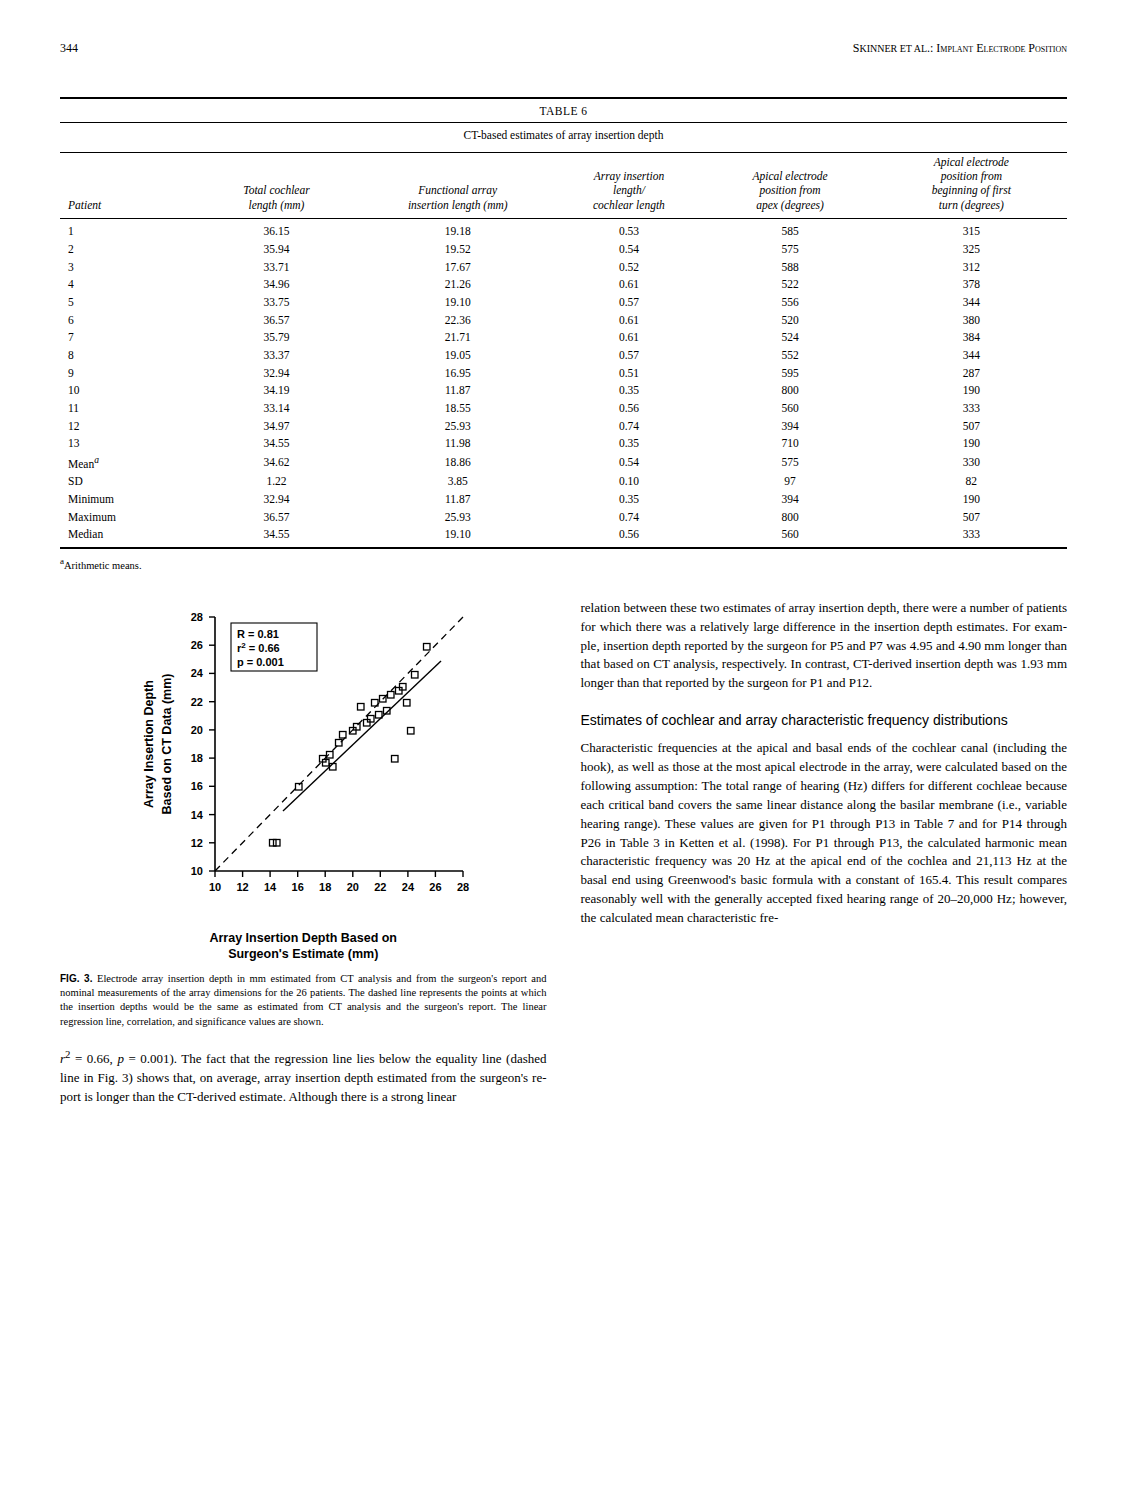344 SKINNER ET AL.: Implant Electrode Position
TABLE 6 CT-based estimates of array insertion depth
| Patient | Total cochlear length (mm) | Functional array insertion length (mm) | Array insertion length/ cochlear length | Apical electrode position from apex (degrees) | Apical electrode position from beginning of first turn (degrees) |
| --- | --- | --- | --- | --- | --- |
| 1 | 36.15 | 19.18 | 0.53 | 585 | 315 |
| 2 | 35.94 | 19.52 | 0.54 | 575 | 325 |
| 3 | 33.71 | 17.67 | 0.52 | 588 | 312 |
| 4 | 34.96 | 21.26 | 0.61 | 522 | 378 |
| 5 | 33.75 | 19.10 | 0.57 | 556 | 344 |
| 6 | 36.57 | 22.36 | 0.61 | 520 | 380 |
| 7 | 35.79 | 21.71 | 0.61 | 524 | 384 |
| 8 | 33.37 | 19.05 | 0.57 | 552 | 344 |
| 9 | 32.94 | 16.95 | 0.51 | 595 | 287 |
| 10 | 34.19 | 11.87 | 0.35 | 800 | 190 |
| 11 | 33.14 | 18.55 | 0.56 | 560 | 333 |
| 12 | 34.97 | 25.93 | 0.74 | 394 | 507 |
| 13 | 34.55 | 11.98 | 0.35 | 710 | 190 |
| Mean a | 34.62 | 18.86 | 0.54 | 575 | 330 |
| SD | 1.22 | 3.85 | 0.10 | 97 | 82 |
| Minimum | 32.94 | 11.87 | 0.35 | 394 | 190 |
| Maximum | 36.57 | 25.93 | 0.74 | 800 | 507 |
| Median | 34.55 | 19.10 | 0.56 | 560 | 333 |
aArithmetic means.
10 12 14 16 18 20 22 24 26 28 10 12 14 16 18 20 22 24 26 28 Array Insertion Depth Based on CT Data (mm) R = 0.81 r2 = 0.66 p = 0.001
Array Insertion Depth Based on
Surgeon's Estimate (mm)
FIG. 3. Electrode array insertion depth in mm estimated from CT analysis and from the surgeon's report and nominal measurements of the array dimensions for the 26 patients. The dashed line represents the points at which the insertion depths would be the same as estimated from CT analysis and the surgeon's report. The linear regression line, correlation, and significance values are shown.
r2 = 0.66, p = 0.001). The fact that the regression line lies below the equality line (dashed line in Fig. 3) shows that, on average, array insertion depth estimated from the surgeon's report is longer than the CT-derived estimate. Although there is a strong linear
relation between these two estimates of array insertion depth, there were a number of patients for which there was a relatively large difference in the insertion depth estimates. For example, insertion depth reported by the surgeon for P5 and P7 was 4.95 and 4.90 mm longer than that based on CT analysis, respectively. In contrast, CT-derived insertion depth was 1.93 mm longer than that reported by the surgeon for P1 and P12.
Estimates of cochlear and array characteristic frequency distributions
Characteristic frequencies at the apical and basal ends of the cochlear canal (including the hook), as well as those at the most apical electrode in the array, were calculated based on the following assumption: The total range of hearing (Hz) differs for different cochleae because each critical band covers the same linear distance along the basilar membrane (i.e., variable hearing range). These values are given for P1 through P13 in Table 7 and for P14 through P26 in Table 3 in Ketten et al. (1998). For P1 through P13, the calculated harmonic mean characteristic frequency was 20 Hz at the apical end of the cochlea and 21,113 Hz at the basal end using Greenwood's basic formula with a constant of 165.4. This result compares reasonably well with the generally accepted fixed hearing range of 20–20,000 Hz; however, the calculated mean characteristic fre-